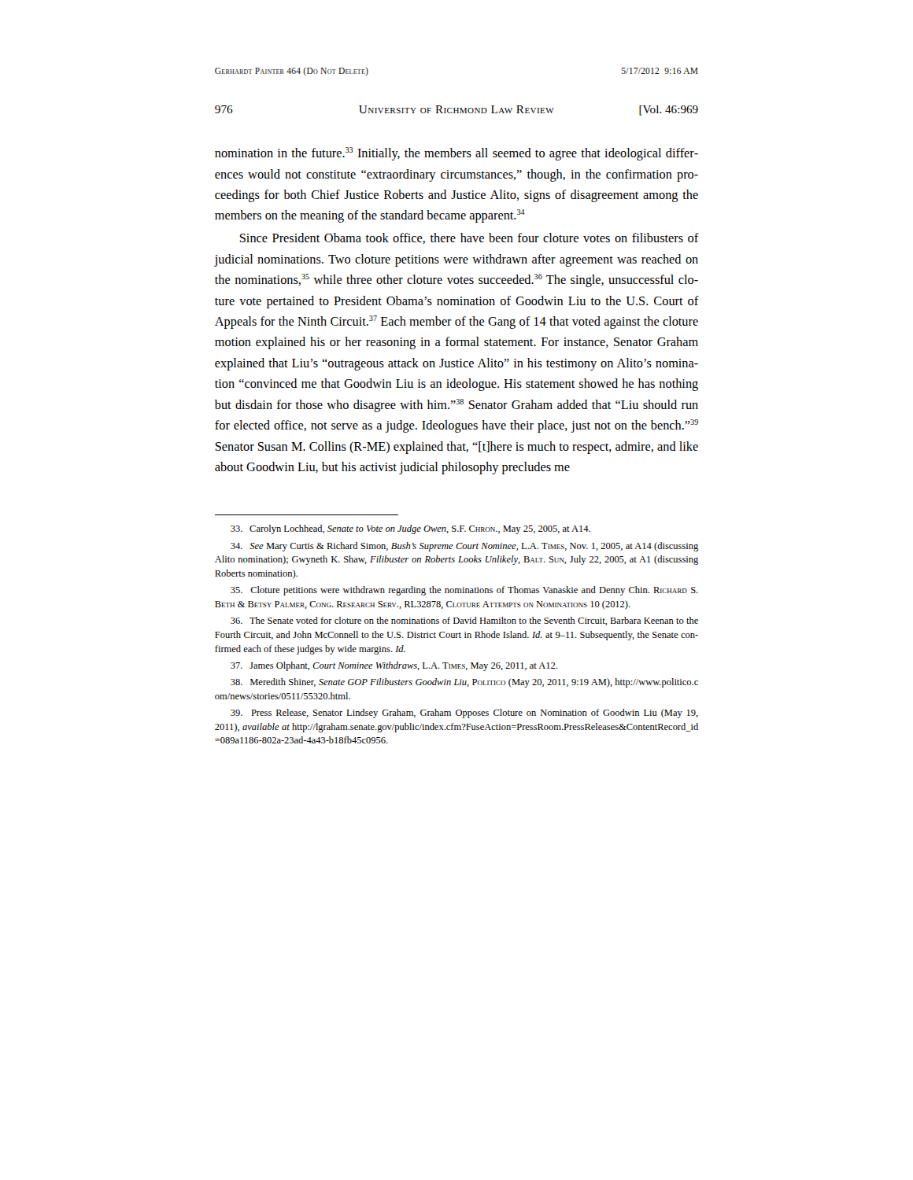Gerhardt Painter 464 (Do Not Delete) 5/17/2012 9:16 AM
976 University of Richmond Law Review [Vol. 46:969
nomination in the future.33 Initially, the members all seemed to agree that ideological differences would not constitute “extraordinary circumstances,” though, in the confirmation proceedings for both Chief Justice Roberts and Justice Alito, signs of disagreement among the members on the meaning of the standard became apparent.34
Since President Obama took office, there have been four cloture votes on filibusters of judicial nominations. Two cloture petitions were withdrawn after agreement was reached on the nominations,35 while three other cloture votes succeeded.36 The single, unsuccessful cloture vote pertained to President Obama’s nomination of Goodwin Liu to the U.S. Court of Appeals for the Ninth Circuit.37 Each member of the Gang of 14 that voted against the cloture motion explained his or her reasoning in a formal statement. For instance, Senator Graham explained that Liu’s “outrageous attack on Justice Alito” in his testimony on Alito’s nomination “convinced me that Goodwin Liu is an ideologue. His statement showed he has nothing but disdain for those who disagree with him.”38 Senator Graham added that “Liu should run for elected office, not serve as a judge. Ideologues have their place, just not on the bench.”39 Senator Susan M. Collins (R-ME) explained that, “[t]here is much to respect, admire, and like about Goodwin Liu, but his activist judicial philosophy precludes me
33. Carolyn Lochhead, Senate to Vote on Judge Owen, S.F. Chron., May 25, 2005, at A14.
34. See Mary Curtis & Richard Simon, Bush’s Supreme Court Nominee, L.A. Times, Nov. 1, 2005, at A14 (discussing Alito nomination); Gwyneth K. Shaw, Filibuster on Roberts Looks Unlikely, Balt. Sun, July 22, 2005, at A1 (discussing Roberts nomination).
35. Cloture petitions were withdrawn regarding the nominations of Thomas Vanaskie and Denny Chin. Richard S. Beth & Betsy Palmer, Cong. Research Serv., RL32878, Cloture Attempts on Nominations 10 (2012).
36. The Senate voted for cloture on the nominations of David Hamilton to the Seventh Circuit, Barbara Keenan to the Fourth Circuit, and John McConnell to the U.S. District Court in Rhode Island. Id. at 9–11. Subsequently, the Senate confirmed each of these judges by wide margins. Id.
37. James Olphant, Court Nominee Withdraws, L.A. Times, May 26, 2011, at A12.
38. Meredith Shiner, Senate GOP Filibusters Goodwin Liu, Politico (May 20, 2011, 9:19 AM), http://www.politico.com/news/stories/0511/55320.html.
39. Press Release, Senator Lindsey Graham, Graham Opposes Cloture on Nomination of Goodwin Liu (May 19, 2011), available at http://lgraham.senate.gov/public/index.cfm?FuseAction=PressRoom.PressReleases&ContentRecord_id=089a1186-802a-23ad-4a43-b18fb45c0956.